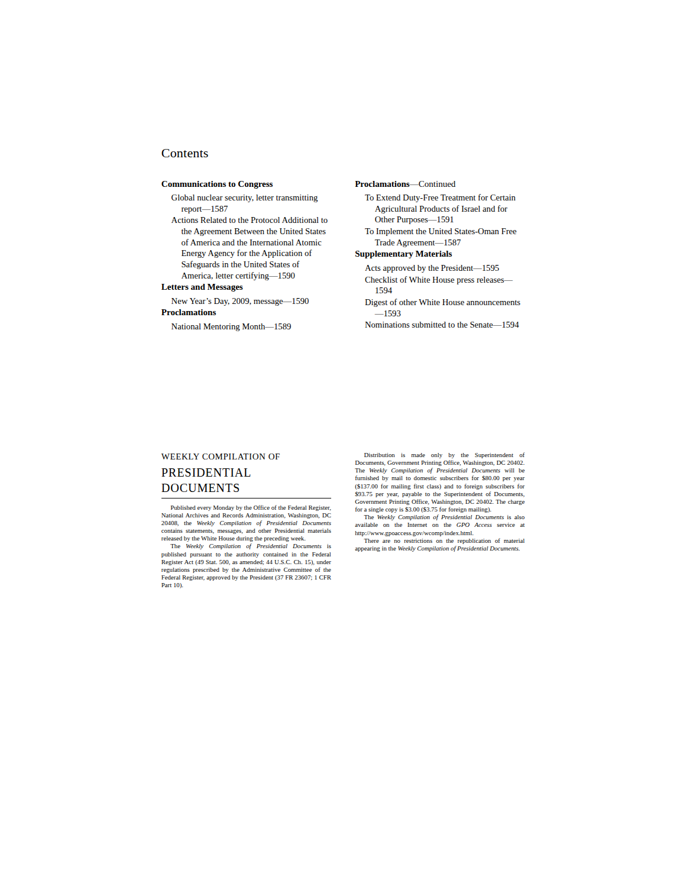Contents
Communications to Congress
Global nuclear security, letter transmitting report—1587
Actions Related to the Protocol Additional to the Agreement Between the United States of America and the International Atomic Energy Agency for the Application of Safeguards in the United States of America, letter certifying—1590
Letters and Messages
New Year’s Day, 2009, message—1590
Proclamations
National Mentoring Month—1589
Proclamations—Continued
To Extend Duty-Free Treatment for Certain Agricultural Products of Israel and for Other Purposes—1591
To Implement the United States-Oman Free Trade Agreement—1587
Supplementary Materials
Acts approved by the President—1595
Checklist of White House press releases—1594
Digest of other White House announcements—1593
Nominations submitted to the Senate—1594
WEEKLY COMPILATION OF
PRESIDENTIAL DOCUMENTS
Published every Monday by the Office of the Federal Register, National Archives and Records Administration, Washington, DC 20408, the Weekly Compilation of Presidential Documents contains statements, messages, and other Presidential materials released by the White House during the preceding week.
The Weekly Compilation of Presidential Documents is published pursuant to the authority contained in the Federal Register Act (49 Stat. 500, as amended; 44 U.S.C. Ch. 15), under regulations prescribed by the Administrative Committee of the Federal Register, approved by the President (37 FR 23607; 1 CFR Part 10).
Distribution is made only by the Superintendent of Documents, Government Printing Office, Washington, DC 20402. The Weekly Compilation of Presidential Documents will be furnished by mail to domestic subscribers for $80.00 per year ($137.00 for mailing first class) and to foreign subscribers for $93.75 per year, payable to the Superintendent of Documents, Government Printing Office, Washington, DC 20402. The charge for a single copy is $3.00 ($3.75 for foreign mailing).
The Weekly Compilation of Presidential Documents is also available on the Internet on the GPO Access service at http://www.gpoaccess.gov/wcomp/index.html.
There are no restrictions on the republication of material appearing in the Weekly Compilation of Presidential Documents.